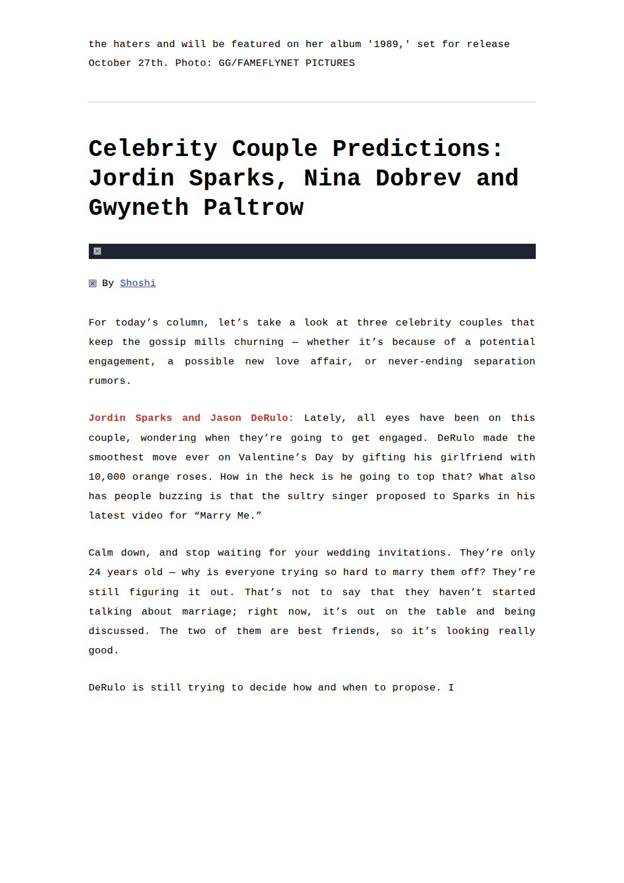the haters and will be featured on her album '1989,' set for release October 27th. Photo: GG/FAMEFLYNET PICTURES
Celebrity Couple Predictions: Jordin Sparks, Nina Dobrev and Gwyneth Paltrow
By Shoshi
For today’s column, let’s take a look at three celebrity couples that keep the gossip mills churning — whether it’s because of a potential engagement, a possible new love affair, or never-ending separation rumors.
Jordin Sparks and Jason DeRulo: Lately, all eyes have been on this couple, wondering when they’re going to get engaged. DeRulo made the smoothest move ever on Valentine’s Day by gifting his girlfriend with 10,000 orange roses. How in the heck is he going to top that? What also has people buzzing is that the sultry singer proposed to Sparks in his latest video for “Marry Me.”
Calm down, and stop waiting for your wedding invitations. They’re only 24 years old — why is everyone trying so hard to marry them off? They’re still figuring it out. That’s not to say that they haven’t started talking about marriage; right now, it’s out on the table and being discussed. The two of them are best friends, so it’s looking really good.
DeRulo is still trying to decide how and when to propose. I